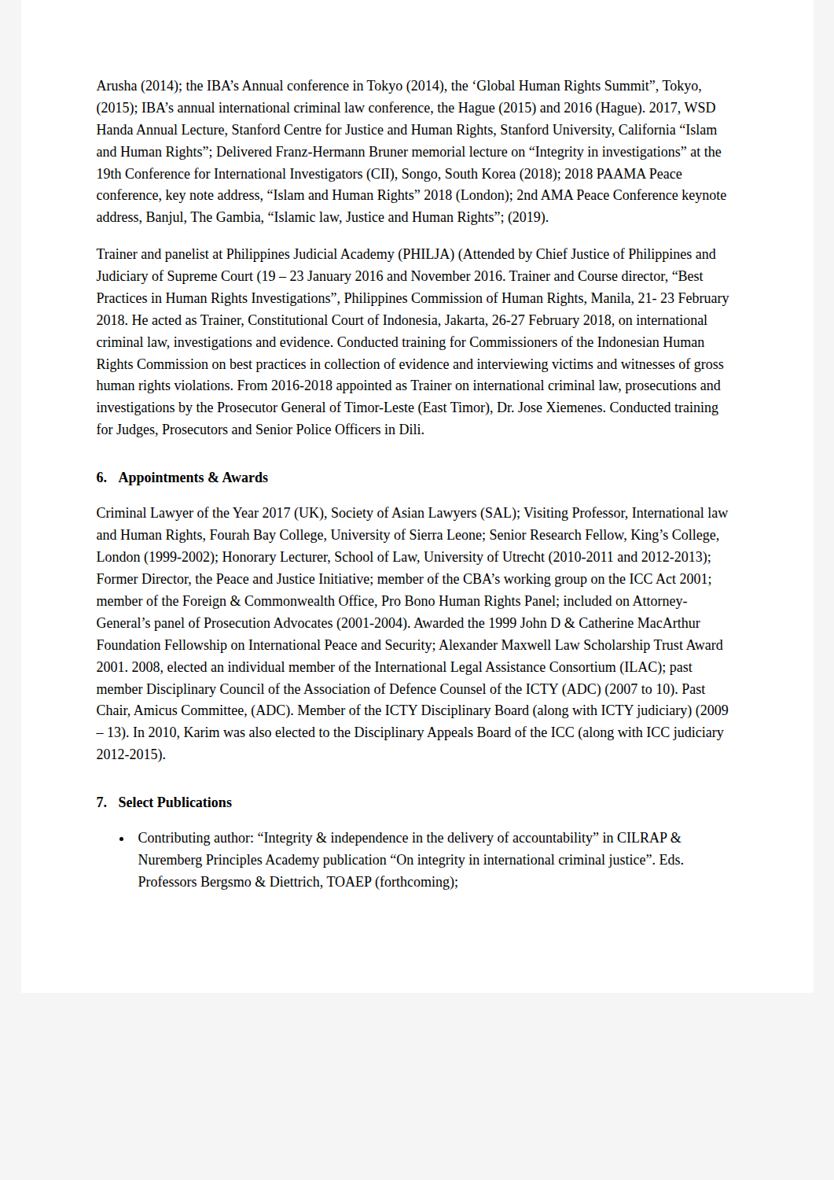Arusha (2014); the IBA’s Annual conference in Tokyo (2014), the ‘Global Human Rights Summit”, Tokyo, (2015); IBA’s annual international criminal law conference, the Hague (2015) and 2016 (Hague). 2017, WSD Handa Annual Lecture, Stanford Centre for Justice and Human Rights, Stanford University, California “Islam and Human Rights”; Delivered Franz-Hermann Bruner memorial lecture on “Integrity in investigations” at the 19th Conference for International Investigators (CII), Songo, South Korea (2018); 2018 PAAMA Peace conference, key note address, “Islam and Human Rights” 2018 (London); 2nd AMA Peace Conference keynote address, Banjul, The Gambia, “Islamic law, Justice and Human Rights”; (2019).
Trainer and panelist at Philippines Judicial Academy (PHILJA) (Attended by Chief Justice of Philippines and Judiciary of Supreme Court (19 – 23 January 2016 and November 2016. Trainer and Course director, “Best Practices in Human Rights Investigations”, Philippines Commission of Human Rights, Manila, 21- 23 February 2018. He acted as Trainer, Constitutional Court of Indonesia, Jakarta, 26-27 February 2018, on international criminal law, investigations and evidence. Conducted training for Commissioners of the Indonesian Human Rights Commission on best practices in collection of evidence and interviewing victims and witnesses of gross human rights violations. From 2016-2018 appointed as Trainer on international criminal law, prosecutions and investigations by the Prosecutor General of Timor-Leste (East Timor), Dr. Jose Xiemenes. Conducted training for Judges, Prosecutors and Senior Police Officers in Dili.
6. Appointments & Awards
Criminal Lawyer of the Year 2017 (UK), Society of Asian Lawyers (SAL); Visiting Professor, International law and Human Rights, Fourah Bay College, University of Sierra Leone; Senior Research Fellow, King’s College, London (1999-2002); Honorary Lecturer, School of Law, University of Utrecht (2010-2011 and 2012-2013); Former Director, the Peace and Justice Initiative; member of the CBA’s working group on the ICC Act 2001; member of the Foreign & Commonwealth Office, Pro Bono Human Rights Panel; included on Attorney-General’s panel of Prosecution Advocates (2001-2004). Awarded the 1999 John D & Catherine MacArthur Foundation Fellowship on International Peace and Security; Alexander Maxwell Law Scholarship Trust Award 2001. 2008, elected an individual member of the International Legal Assistance Consortium (ILAC); past member Disciplinary Council of the Association of Defence Counsel of the ICTY (ADC) (2007 to 10). Past Chair, Amicus Committee, (ADC). Member of the ICTY Disciplinary Board (along with ICTY judiciary) (2009 – 13). In 2010, Karim was also elected to the Disciplinary Appeals Board of the ICC (along with ICC judiciary 2012-2015).
7. Select Publications
Contributing author: “Integrity & independence in the delivery of accountability” in CILRAP & Nuremberg Principles Academy publication “On integrity in international criminal justice”. Eds. Professors Bergsmo & Diettrich, TOAEP (forthcoming);